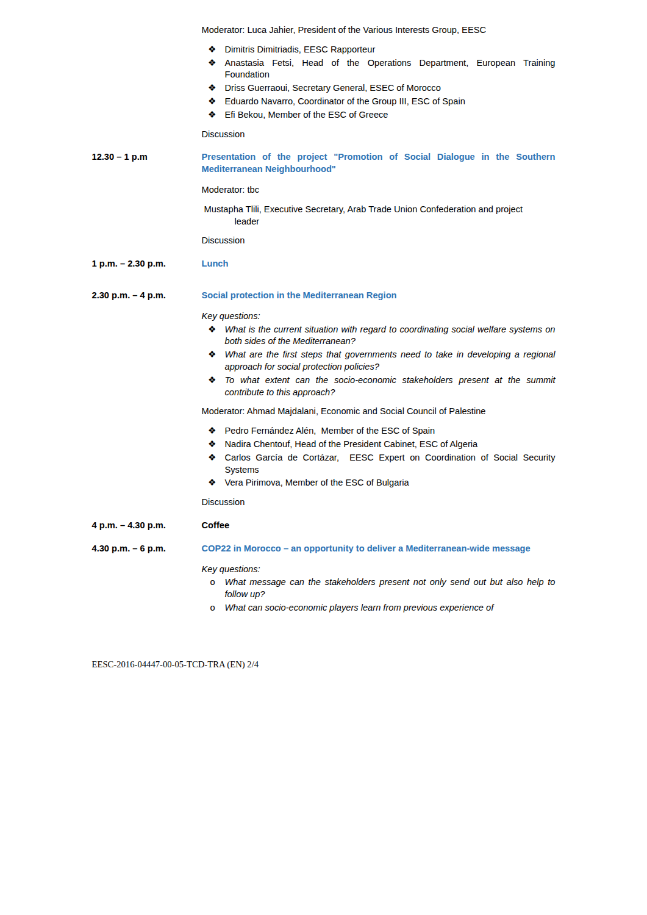Moderator: Luca Jahier, President of the Various Interests Group, EESC
Dimitris Dimitriadis, EESC Rapporteur
Anastasia Fetsi, Head of the Operations Department, European Training Foundation
Driss Guerraoui, Secretary General, ESEC of Morocco
Eduardo Navarro, Coordinator of the Group III, ESC of Spain
Efi Bekou, Member of the ESC of Greece
Discussion
12.30 – 1 p.m
Presentation of the project "Promotion of Social Dialogue in the Southern Mediterranean Neighbourhood"
Moderator: tbc
Mustapha Tlili, Executive Secretary, Arab Trade Union Confederation and project leader
Discussion
1 p.m. – 2.30 p.m.
Lunch
2.30 p.m. – 4 p.m.
Social protection in the Mediterranean Region
Key questions:
What is the current situation with regard to coordinating social welfare systems on both sides of the Mediterranean?
What are the first steps that governments need to take in developing a regional approach for social protection policies?
To what extent can the socio-economic stakeholders present at the summit contribute to this approach?
Moderator: Ahmad Majdalani, Economic and Social Council of Palestine
Pedro Fernández Alén, Member of the ESC of Spain
Nadira Chentouf, Head of the President Cabinet, ESC of Algeria
Carlos García de Cortázar, EESC Expert on Coordination of Social Security Systems
Vera Pirimova, Member of the ESC of Bulgaria
Discussion
4 p.m. – 4.30 p.m.
Coffee
4.30 p.m. – 6 p.m.
COP22 in Morocco – an opportunity to deliver a Mediterranean-wide message
Key questions:
What message can the stakeholders present not only send out but also help to follow up?
What can socio-economic players learn from previous experience of
EESC-2016-04447-00-05-TCD-TRA (EN) 2/4